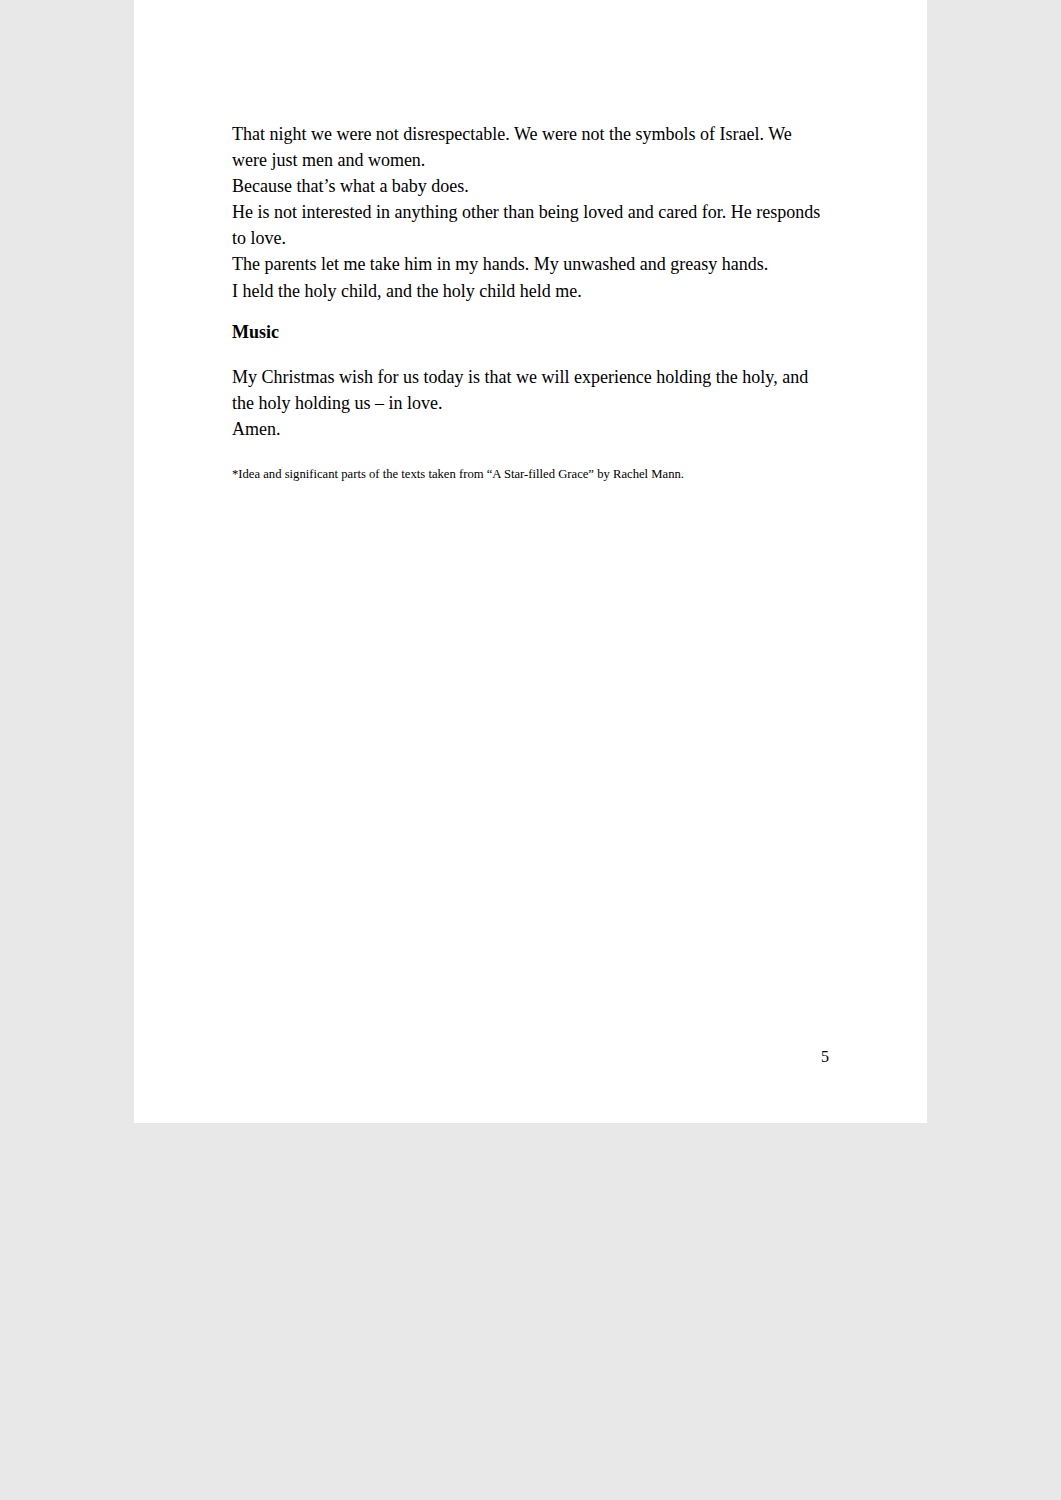That night we were not disrespectable. We were not the symbols of Israel. We were just men and women.
Because that’s what a baby does.
He is not interested in anything other than being loved and cared for. He responds to love.
The parents let me take him in my hands. My unwashed and greasy hands.
I held the holy child, and the holy child held me.
Music
My Christmas wish for us today is that we will experience holding the holy, and the holy holding us – in love.
Amen.
*Idea and significant parts of the texts taken from “A Star-filled Grace” by Rachel Mann.
5